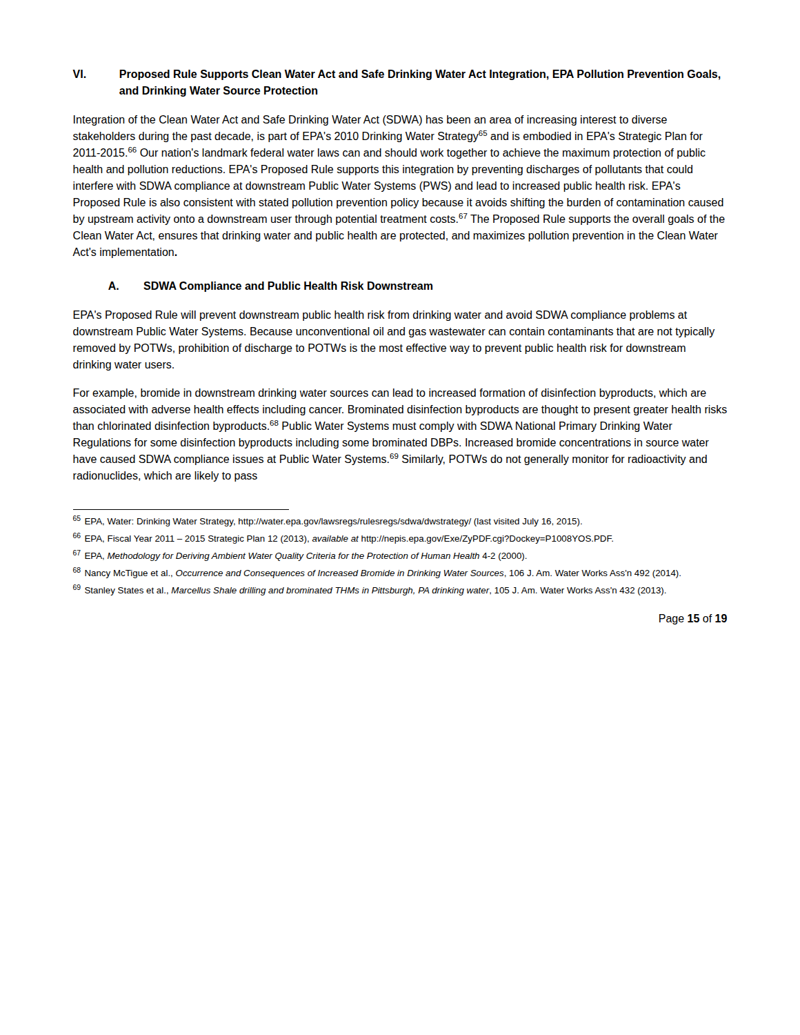VI. Proposed Rule Supports Clean Water Act and Safe Drinking Water Act Integration, EPA Pollution Prevention Goals, and Drinking Water Source Protection
Integration of the Clean Water Act and Safe Drinking Water Act (SDWA) has been an area of increasing interest to diverse stakeholders during the past decade, is part of EPA's 2010 Drinking Water Strategy65 and is embodied in EPA's Strategic Plan for 2011-2015.66 Our nation's landmark federal water laws can and should work together to achieve the maximum protection of public health and pollution reductions. EPA's Proposed Rule supports this integration by preventing discharges of pollutants that could interfere with SDWA compliance at downstream Public Water Systems (PWS) and lead to increased public health risk. EPA's Proposed Rule is also consistent with stated pollution prevention policy because it avoids shifting the burden of contamination caused by upstream activity onto a downstream user through potential treatment costs.67 The Proposed Rule supports the overall goals of the Clean Water Act, ensures that drinking water and public health are protected, and maximizes pollution prevention in the Clean Water Act's implementation.
A. SDWA Compliance and Public Health Risk Downstream
EPA's Proposed Rule will prevent downstream public health risk from drinking water and avoid SDWA compliance problems at downstream Public Water Systems. Because unconventional oil and gas wastewater can contain contaminants that are not typically removed by POTWs, prohibition of discharge to POTWs is the most effective way to prevent public health risk for downstream drinking water users.
For example, bromide in downstream drinking water sources can lead to increased formation of disinfection byproducts, which are associated with adverse health effects including cancer. Brominated disinfection byproducts are thought to present greater health risks than chlorinated disinfection byproducts.68 Public Water Systems must comply with SDWA National Primary Drinking Water Regulations for some disinfection byproducts including some brominated DBPs. Increased bromide concentrations in source water have caused SDWA compliance issues at Public Water Systems.69 Similarly, POTWs do not generally monitor for radioactivity and radionuclides, which are likely to pass
65 EPA, Water: Drinking Water Strategy, http://water.epa.gov/lawsregs/rulesregs/sdwa/dwstrategy/ (last visited July 16, 2015).
66 EPA, Fiscal Year 2011 – 2015 Strategic Plan 12 (2013), available at http://nepis.epa.gov/Exe/ZyPDF.cgi?Dockey=P1008YOS.PDF.
67 EPA, Methodology for Deriving Ambient Water Quality Criteria for the Protection of Human Health 4-2 (2000).
68 Nancy McTigue et al., Occurrence and Consequences of Increased Bromide in Drinking Water Sources, 106 J. Am. Water Works Ass'n 492 (2014).
69 Stanley States et al., Marcellus Shale drilling and brominated THMs in Pittsburgh, PA drinking water, 105 J. Am. Water Works Ass'n 432 (2013).
Page 15 of 19